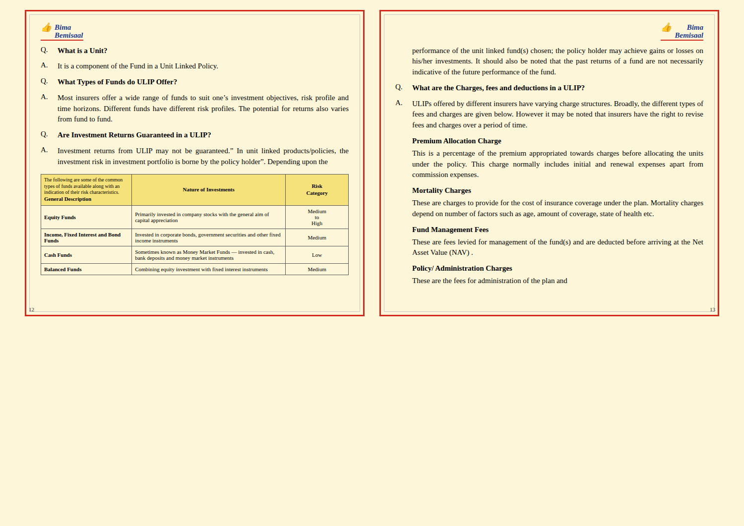Bima
Bemisaal
Q.
What is a Unit?
A.
It is a component of the Fund in a Unit Linked Policy.
Q.
What Types of Funds do ULIP Offer?
A.
Most insurers offer a wide range of funds to suit one’s investment objectives, risk profile and time horizons. Different funds have different risk profiles. The potential for returns also varies from fund to fund.
Q.
Are Investment Returns Guaranteed in a ULIP?
A.
Investment returns from ULIP may not be guaranteed.” In unit linked products/policies, the investment risk in investment portfolio is borne by the policy holder”. Depending upon the
| The following are some of the common types of funds available along with an indication of their risk characteristics. General Description | Nature of Investments | Risk Category |
| --- | --- | --- |
| Equity Funds | Primarily invested in company stocks with the general aim of capital appreciation | Medium to High |
| Income, Fixed Interest and Bond Funds | Invested in corporate bonds, government securities and other fixed income instruments | Medium |
| Cash Funds | Sometimes known as Money Market Funds — invested in cash, bank deposits and money market instruments | Low |
| Balanced Funds | Combining equity investment with fixed interest instruments | Medium |
12
Bima
Bemisaal
performance of the unit linked fund(s) chosen; the policy holder may achieve gains or losses on his/her investments. It should also be noted that the past returns of a fund are not necessarily indicative of the future performance of the fund.
Q.
What are the Charges, fees and deductions in a ULIP?
A.
ULIPs offered by different insurers have varying charge structures. Broadly, the different types of fees and charges are given below. However it may be noted that insurers have the right to revise fees and charges over a period of time.
Premium Allocation Charge
This is a percentage of the premium appropriated towards charges before allocating the units under the policy. This charge normally includes initial and renewal expenses apart from commission expenses.
Mortality Charges
These are charges to provide for the cost of insurance coverage under the plan. Mortality charges depend on number of factors such as age, amount of coverage, state of health etc.
Fund Management Fees
These are fees levied for management of the fund(s) and are deducted before arriving at the Net Asset Value (NAV) .
Policy/ Administration Charges
These are the fees for administration of the plan and
13